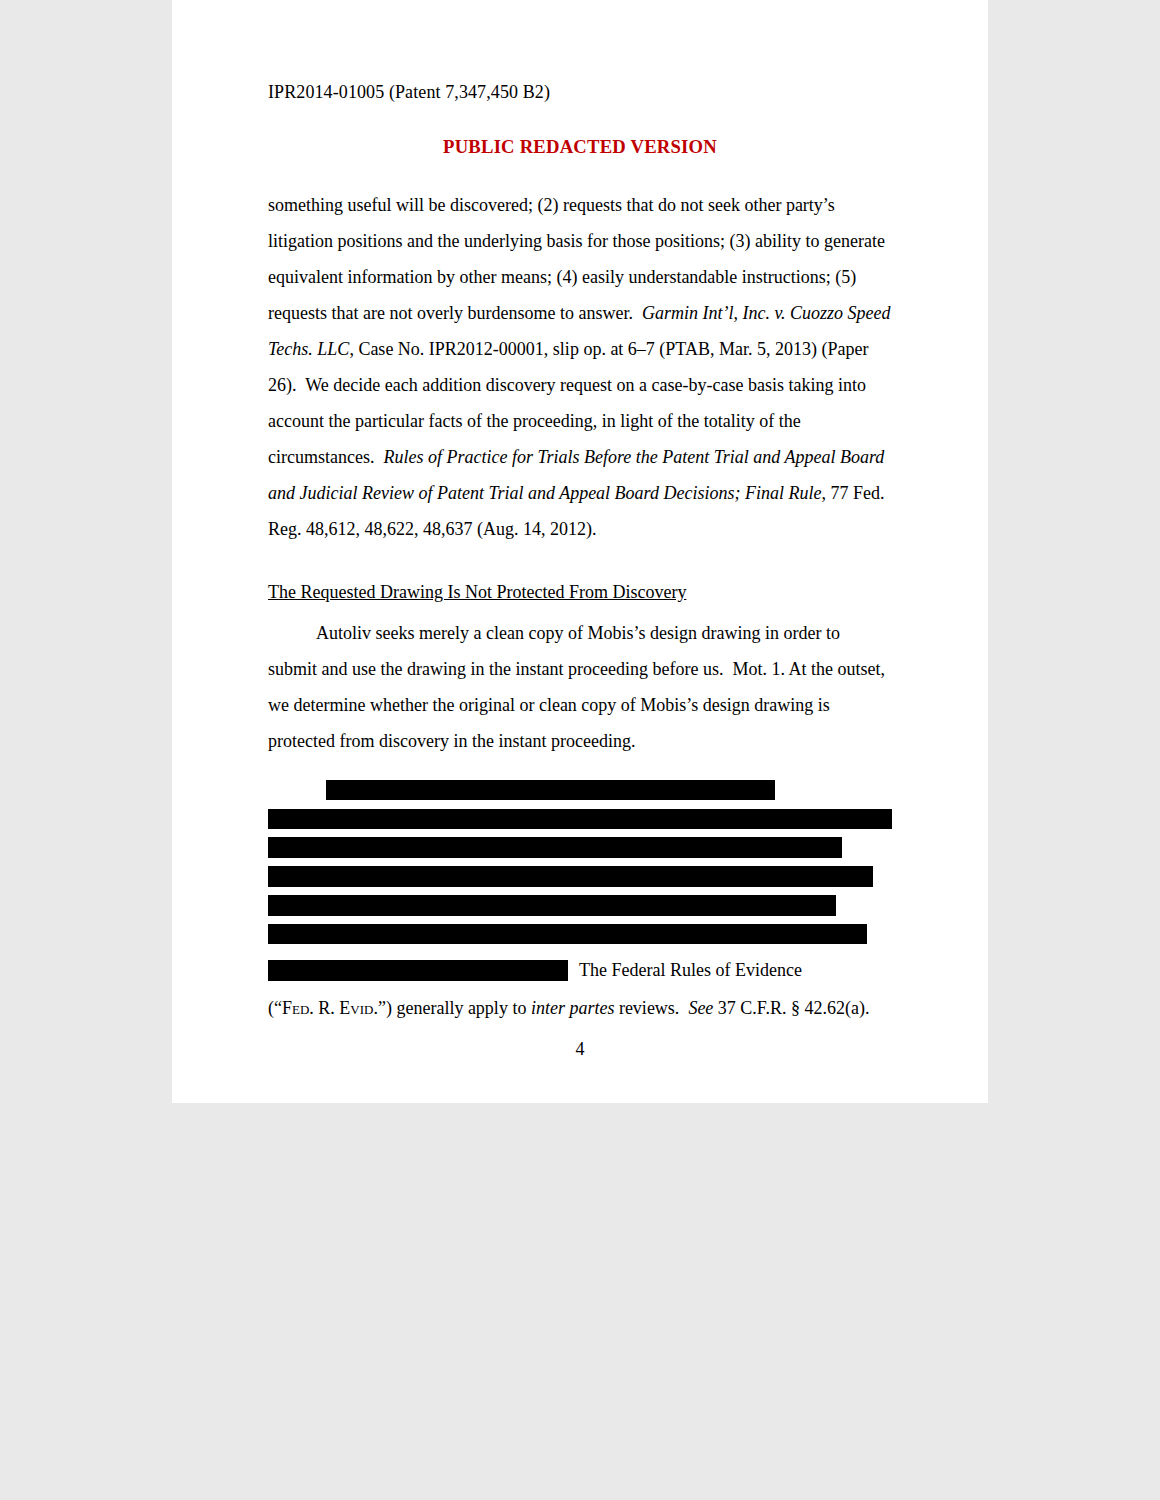IPR2014-01005 (Patent 7,347,450 B2)
PUBLIC REDACTED VERSION
something useful will be discovered; (2) requests that do not seek other party’s litigation positions and the underlying basis for those positions; (3) ability to generate equivalent information by other means; (4) easily understandable instructions; (5) requests that are not overly burdensome to answer. Garmin Int’l, Inc. v. Cuozzo Speed Techs. LLC, Case No. IPR2012-00001, slip op. at 6–7 (PTAB, Mar. 5, 2013) (Paper 26). We decide each addition discovery request on a case-by-case basis taking into account the particular facts of the proceeding, in light of the totality of the circumstances. Rules of Practice for Trials Before the Patent Trial and Appeal Board and Judicial Review of Patent Trial and Appeal Board Decisions; Final Rule, 77 Fed. Reg. 48,612, 48,622, 48,637 (Aug. 14, 2012).
The Requested Drawing Is Not Protected From Discovery
Autoliv seeks merely a clean copy of Mobis’s design drawing in order to submit and use the drawing in the instant proceeding before us. Mot. 1. At the outset, we determine whether the original or clean copy of Mobis’s design drawing is protected from discovery in the instant proceeding.
The Federal Rules of Evidence
(“Fed. R. Evid.”) generally apply to inter partes reviews. See 37 C.F.R. § 42.62(a).
4